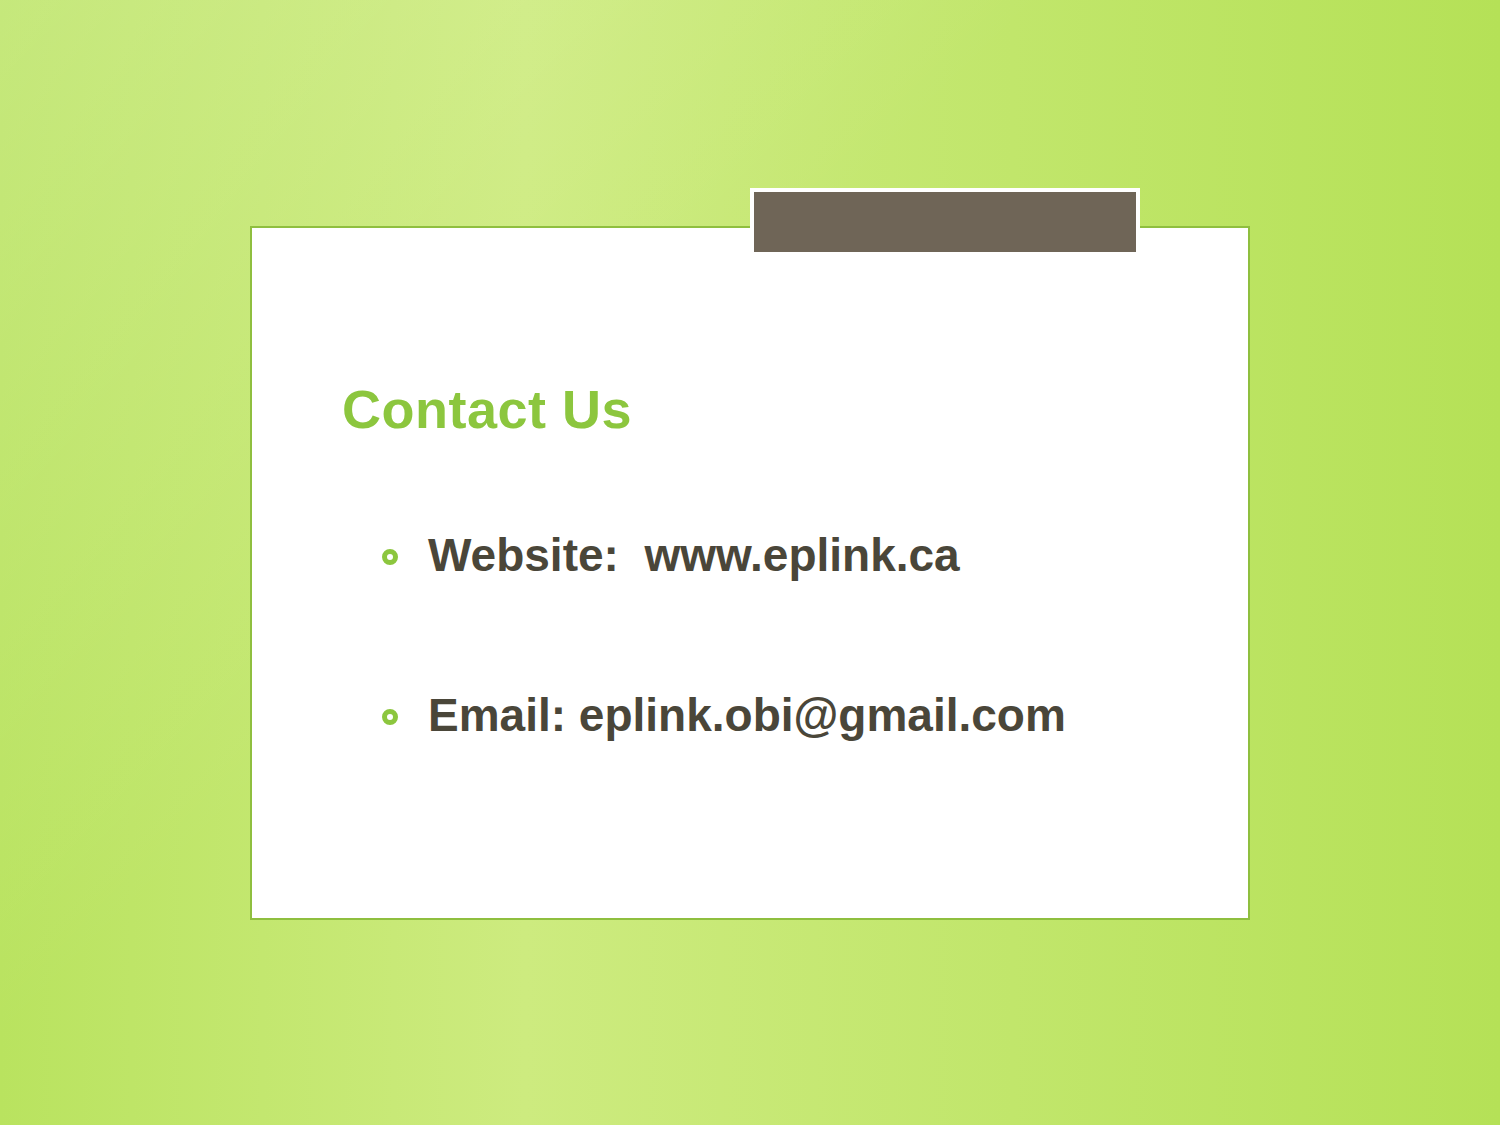Contact Us
Website: www.eplink.ca
Email: eplink.obi@gmail.com